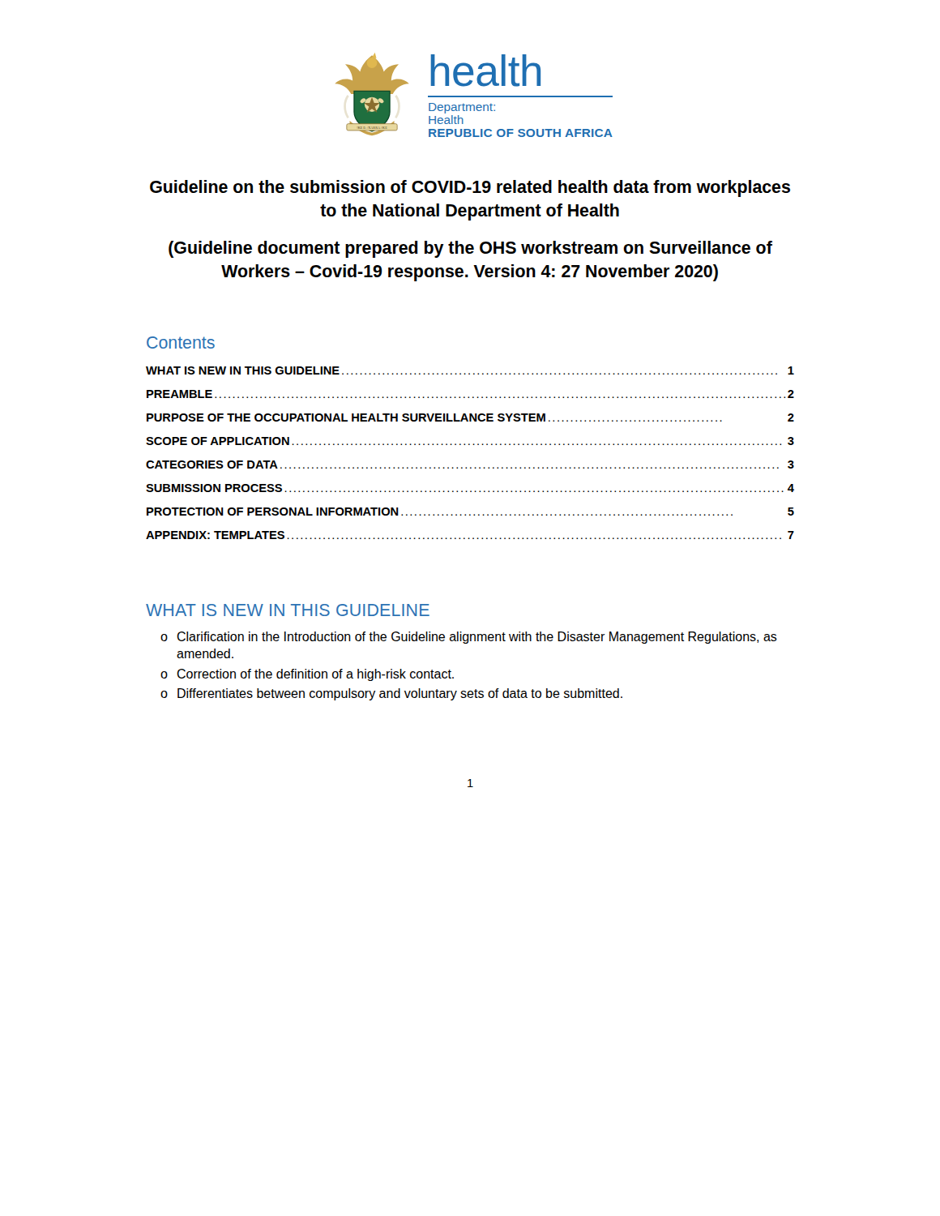!KE E: /XARRA //KE
health
Department: Health REPUBLIC OF SOUTH AFRICA
Guideline on the submission of COVID-19 related health data from workplaces to the National Department of Health
(Guideline document prepared by the OHS workstream on Surveillance of Workers – Covid-19 response. Version 4: 27 November 2020)
Contents
WHAT IS NEW IN THIS GUIDELINE................................................................................................. 1
PREAMBLE................................................................................................................................. 2
PURPOSE OF THE OCCUPATIONAL HEALTH SURVEILLANCE SYSTEM....................................... 2
SCOPE OF APPLICATION............................................................................................................. 3
CATEGORIES OF DATA............................................................................................................... 3
SUBMISSION PROCESS............................................................................................................... 4
PROTECTION OF PERSONAL INFORMATION.......................................................................... 5
APPENDIX: TEMPLATES.............................................................................................................. 7
WHAT IS NEW IN THIS GUIDELINE
Clarification in the Introduction of the Guideline alignment with the Disaster Management Regulations, as amended.
Correction of the definition of a high-risk contact.
Differentiates between compulsory and voluntary sets of data to be submitted.
1